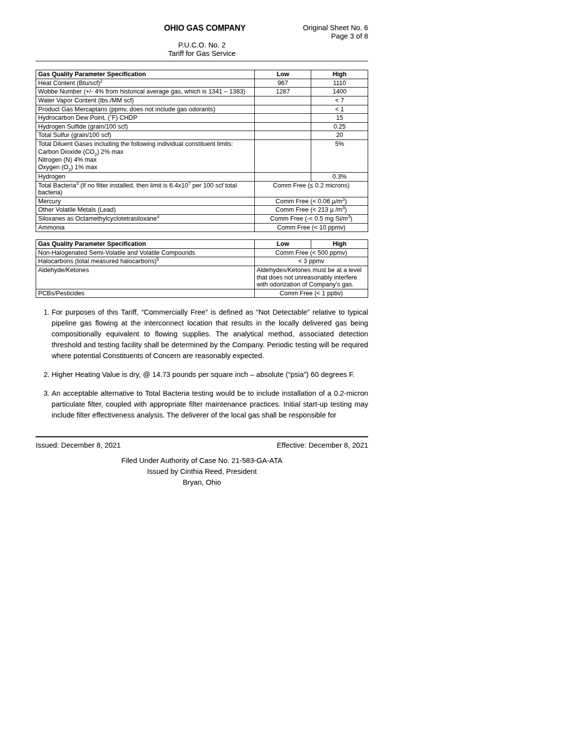OHIO GAS COMPANY
Original Sheet No. 6
Page 3 of 8
P.U.C.O. No. 2
Tariff for Gas Service
| Gas Quality Parameter Specification | Low | High |
| --- | --- | --- |
| Heat Content (Btu/scf) 2 | 967 | 1110 |
| Wobbe Number (+/- 4% from historical average gas, which is 1341 – 1383) | 1287 | 1400 |
| Water Vapor Content (lbs./MM scf) | | < 7 |
| Product Gas Mercaptans (ppmv, does not include gas odorants) | | < 1 |
| Hydrocarbon Dew Point, (˚F) CHDP | | 15 |
| Hydrogen Sulfide (grain/100 scf) | | 0.25 |
| Total Sulfur (grain/100 scf) | | 20 |
| Total Diluent Gases including the following individual constituent limits: Carbon Dioxide (CO 2 ) 2% max Nitrogen (N) 4% max Oxygen (O 2 ) 1% max | | 5% |
| Hydrogen | | 0.3% |
| Total Bacteria 3 (If no filter installed, then limit is 6.4x10 7 per 100 scf total bacteria) | Comm Free (≤ 0.2 microns) |
| Mercury | Comm Free (< 0.06 µ/m 3 ) |
| Other Volatile Metals (Lead) | Comm Free (< 213 µ /m 3 ) |
| Siloxanes as Octamethylcyclotetrasiloxane 4 | Comm Free (-< 0.5 mg Si/m 3 ) |
| Ammonia | Comm Free (< 10 ppmv) |
| Gas Quality Parameter Specification | Low | High |
| --- | --- | --- |
| Non-Halogenated Semi-Volatile and Volatile Compounds | Comm Free (< 500 ppmv) |
| Halocarbons (total measured halocarbons) 5 | < 3 ppmv |
| Aldehyde/Ketones | Aldehydes/Ketones must be at a level that does not unreasonably interfere with odorization of Company’s gas. |
| PCBs/Pesticides | Comm Free (< 1 ppbv) |
For purposes of this Tariff, “Commercially Free” is defined as “Not Detectable” relative to typical pipeline gas flowing at the interconnect location that results in the locally delivered gas being compositionally equivalent to flowing supplies. The analytical method, associated detection threshold and testing facility shall be determined by the Company. Periodic testing will be required where potential Constituents of Concern are reasonably expected.
Higher Heating Value is dry, @ 14.73 pounds per square inch – absolute (“psia”) 60 degrees F.
An acceptable alternative to Total Bacteria testing would be to include installation of a 0.2-micron particulate filter, coupled with appropriate filter maintenance practices. Initial start-up testing may include filter effectiveness analysis. The deliverer of the local gas shall be responsible for
Issued: December 8, 2021 Effective: December 8, 2021
Filed Under Authority of Case No. 21-583-GA-ATA
Issued by Cinthia Reed, President
Bryan, Ohio